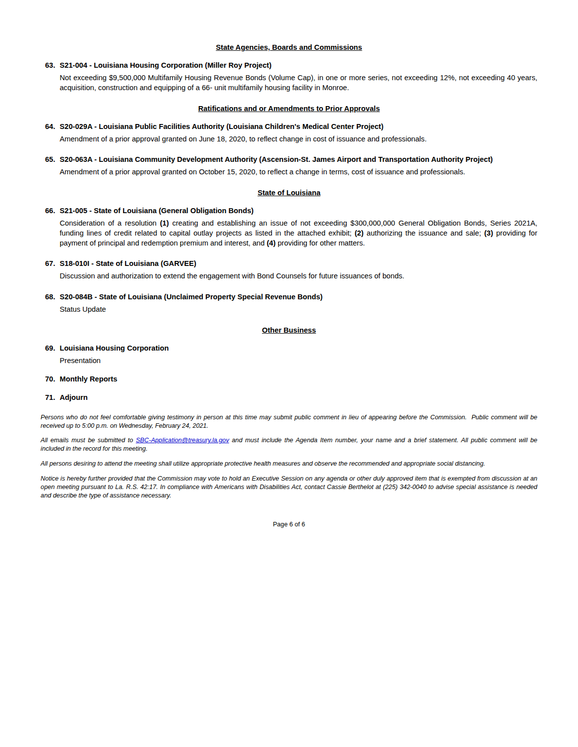State Agencies, Boards and Commissions
63.
S21-004 - Louisiana Housing Corporation (Miller Roy Project)
Not exceeding $9,500,000 Multifamily Housing Revenue Bonds (Volume Cap), in one or more series, not exceeding 12%, not exceeding 40 years, acquisition, construction and equipping of a 66- unit multifamily housing facility in Monroe.
Ratifications and or Amendments to Prior Approvals
64.
S20-029A - Louisiana Public Facilities Authority (Louisiana Children's Medical Center Project)
Amendment of a prior approval granted on June 18, 2020, to reflect change in cost of issuance and professionals.
65.
S20-063A - Louisiana Community Development Authority (Ascension-St. James Airport and Transportation Authority Project)
Amendment of a prior approval granted on October 15, 2020, to reflect a change in terms, cost of issuance and professionals.
State of Louisiana
66.
S21-005 - State of Louisiana (General Obligation Bonds)
Consideration of a resolution (1) creating and establishing an issue of not exceeding $300,000,000 General Obligation Bonds, Series 2021A, funding lines of credit related to capital outlay projects as listed in the attached exhibit; (2) authorizing the issuance and sale; (3) providing for payment of principal and redemption premium and interest, and (4) providing for other matters.
67.
S18-010I - State of Louisiana (GARVEE)
Discussion and authorization to extend the engagement with Bond Counsels for future issuances of bonds.
68.
S20-084B - State of Louisiana (Unclaimed Property Special Revenue Bonds)
Status Update
Other Business
69.
Louisiana Housing Corporation
Presentation
70.
Monthly Reports
71.
Adjourn
Persons who do not feel comfortable giving testimony in person at this time may submit public comment in lieu of appearing before the Commission. Public comment will be received up to 5:00 p.m. on Wednesday, February 24, 2021.
All emails must be submitted to SBC-Application@treasury.la.gov and must include the Agenda Item number, your name and a brief statement. All public comment will be included in the record for this meeting.
All persons desiring to attend the meeting shall utilize appropriate protective health measures and observe the recommended and appropriate social distancing.
Notice is hereby further provided that the Commission may vote to hold an Executive Session on any agenda or other duly approved item that is exempted from discussion at an open meeting pursuant to La. R.S. 42:17. In compliance with Americans with Disabilities Act, contact Cassie Berthelot at (225) 342-0040 to advise special assistance is needed and describe the type of assistance necessary.
Page 6 of 6